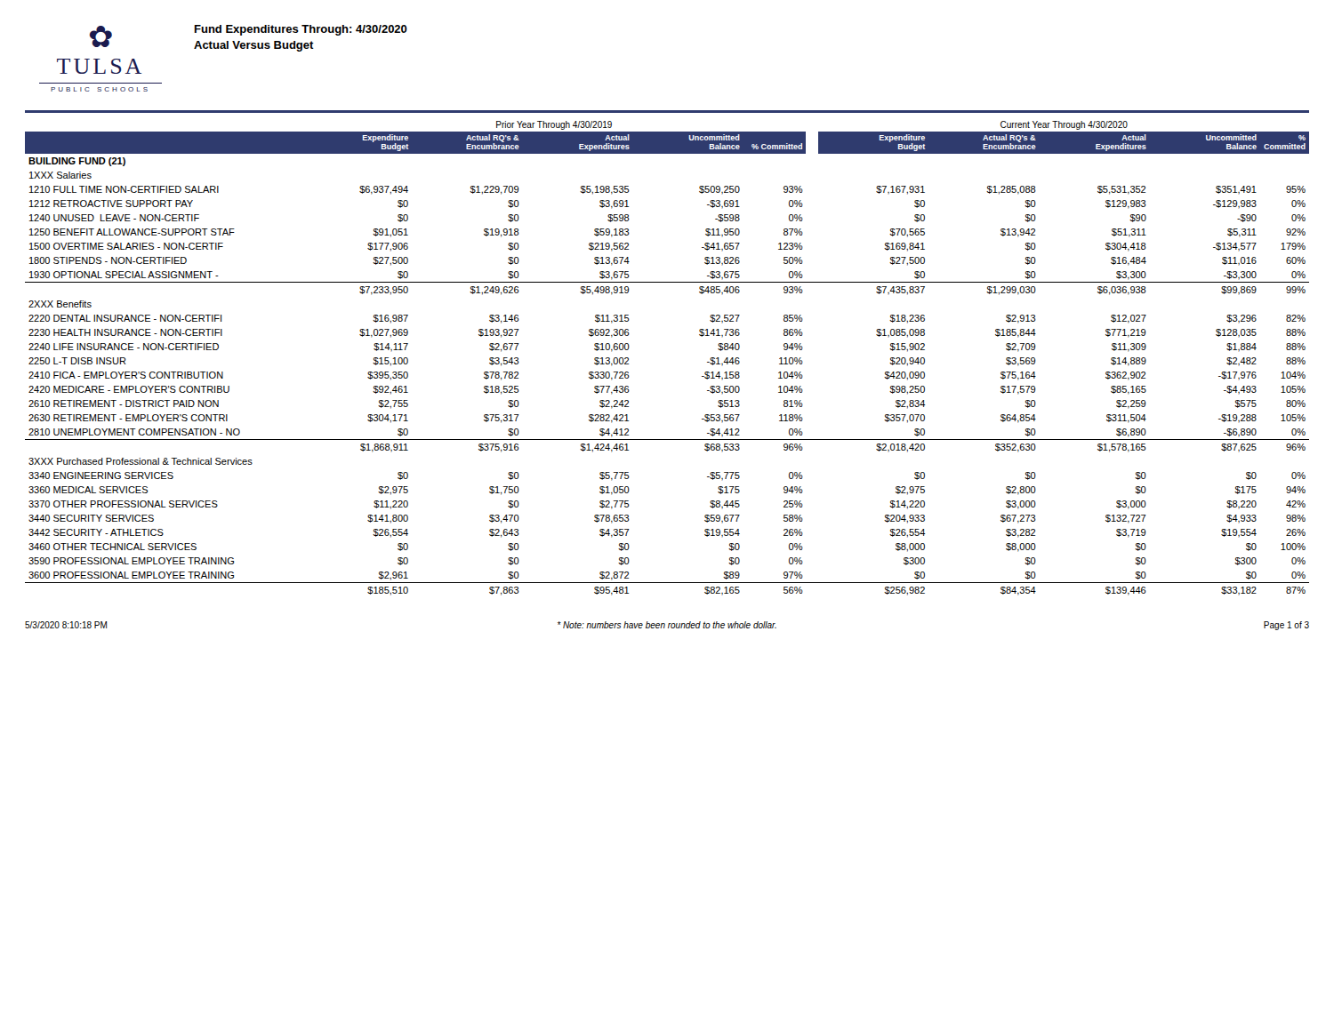✿
TULSA
PUBLIC SCHOOLS
Fund Expenditures Through: 4/30/2020
Actual Versus Budget
| | Prior Year Through 4/30/2019 | | Current Year Through 4/30/2020 |
| | Expenditure Budget | Actual RQ's & Encumbrance | Actual Expenditures | Uncommitted Balance | % Committed | | Expenditure Budget | Actual RQ's & Encumbrance | Actual Expenditures | Uncommitted Balance | % Committed |
| BUILDING FUND (21) | |
| 1XXX Salaries | |
| 1210 FULL TIME NON-CERTIFIED SALARI | $6,937,494 | $1,229,709 | $5,198,535 | $509,250 | 93% | | $7,167,931 | $1,285,088 | $5,531,352 | $351,491 | 95% |
| 1212 RETROACTIVE SUPPORT PAY | $0 | $0 | $3,691 | -$3,691 | 0% | | $0 | $0 | $129,983 | -$129,983 | 0% |
| 1240 UNUSED LEAVE - NON-CERTIF | $0 | $0 | $598 | -$598 | 0% | | $0 | $0 | $90 | -$90 | 0% |
| 1250 BENEFIT ALLOWANCE-SUPPORT STAF | $91,051 | $19,918 | $59,183 | $11,950 | 87% | | $70,565 | $13,942 | $51,311 | $5,311 | 92% |
| 1500 OVERTIME SALARIES - NON-CERTIF | $177,906 | $0 | $219,562 | -$41,657 | 123% | | $169,841 | $0 | $304,418 | -$134,577 | 179% |
| 1800 STIPENDS - NON-CERTIFIED | $27,500 | $0 | $13,674 | $13,826 | 50% | | $27,500 | $0 | $16,484 | $11,016 | 60% |
| 1930 OPTIONAL SPECIAL ASSIGNMENT - | $0 | $0 | $3,675 | -$3,675 | 0% | | $0 | $0 | $3,300 | -$3,300 | 0% |
| | $7,233,950 | $1,249,626 | $5,498,919 | $485,406 | 93% | | $7,435,837 | $1,299,030 | $6,036,938 | $99,869 | 99% |
| 2XXX Benefits | |
| 2220 DENTAL INSURANCE - NON-CERTIFI | $16,987 | $3,146 | $11,315 | $2,527 | 85% | | $18,236 | $2,913 | $12,027 | $3,296 | 82% |
| 2230 HEALTH INSURANCE - NON-CERTIFI | $1,027,969 | $193,927 | $692,306 | $141,736 | 86% | | $1,085,098 | $185,844 | $771,219 | $128,035 | 88% |
| 2240 LIFE INSURANCE - NON-CERTIFIED | $14,117 | $2,677 | $10,600 | $840 | 94% | | $15,902 | $2,709 | $11,309 | $1,884 | 88% |
| 2250 L-T DISB INSUR | $15,100 | $3,543 | $13,002 | -$1,446 | 110% | | $20,940 | $3,569 | $14,889 | $2,482 | 88% |
| 2410 FICA - EMPLOYER'S CONTRIBUTION | $395,350 | $78,782 | $330,726 | -$14,158 | 104% | | $420,090 | $75,164 | $362,902 | -$17,976 | 104% |
| 2420 MEDICARE - EMPLOYER'S CONTRIBU | $92,461 | $18,525 | $77,436 | -$3,500 | 104% | | $98,250 | $17,579 | $85,165 | -$4,493 | 105% |
| 2610 RETIREMENT - DISTRICT PAID NON | $2,755 | $0 | $2,242 | $513 | 81% | | $2,834 | $0 | $2,259 | $575 | 80% |
| 2630 RETIREMENT - EMPLOYER'S CONTRI | $304,171 | $75,317 | $282,421 | -$53,567 | 118% | | $357,070 | $64,854 | $311,504 | -$19,288 | 105% |
| 2810 UNEMPLOYMENT COMPENSATION - NO | $0 | $0 | $4,412 | -$4,412 | 0% | | $0 | $0 | $6,890 | -$6,890 | 0% |
| | $1,868,911 | $375,916 | $1,424,461 | $68,533 | 96% | | $2,018,420 | $352,630 | $1,578,165 | $87,625 | 96% |
| 3XXX Purchased Professional & Technical Services | |
| 3340 ENGINEERING SERVICES | $0 | $0 | $5,775 | -$5,775 | 0% | | $0 | $0 | $0 | $0 | 0% |
| 3360 MEDICAL SERVICES | $2,975 | $1,750 | $1,050 | $175 | 94% | | $2,975 | $2,800 | $0 | $175 | 94% |
| 3370 OTHER PROFESSIONAL SERVICES | $11,220 | $0 | $2,775 | $8,445 | 25% | | $14,220 | $3,000 | $3,000 | $8,220 | 42% |
| 3440 SECURITY SERVICES | $141,800 | $3,470 | $78,653 | $59,677 | 58% | | $204,933 | $67,273 | $132,727 | $4,933 | 98% |
| 3442 SECURITY - ATHLETICS | $26,554 | $2,643 | $4,357 | $19,554 | 26% | | $26,554 | $3,282 | $3,719 | $19,554 | 26% |
| 3460 OTHER TECHNICAL SERVICES | $0 | $0 | $0 | $0 | 0% | | $8,000 | $8,000 | $0 | $0 | 100% |
| 3590 PROFESSIONAL EMPLOYEE TRAINING | $0 | $0 | $0 | $0 | 0% | | $300 | $0 | $0 | $300 | 0% |
| 3600 PROFESSIONAL EMPLOYEE TRAINING | $2,961 | $0 | $2,872 | $89 | 97% | | $0 | $0 | $0 | $0 | 0% |
| | $185,510 | $7,863 | $95,481 | $82,165 | 56% | | $256,982 | $84,354 | $139,446 | $33,182 | 87% |
5/3/2020 8:10:18 PM * Note: numbers have been rounded to the whole dollar. Page 1 of 3